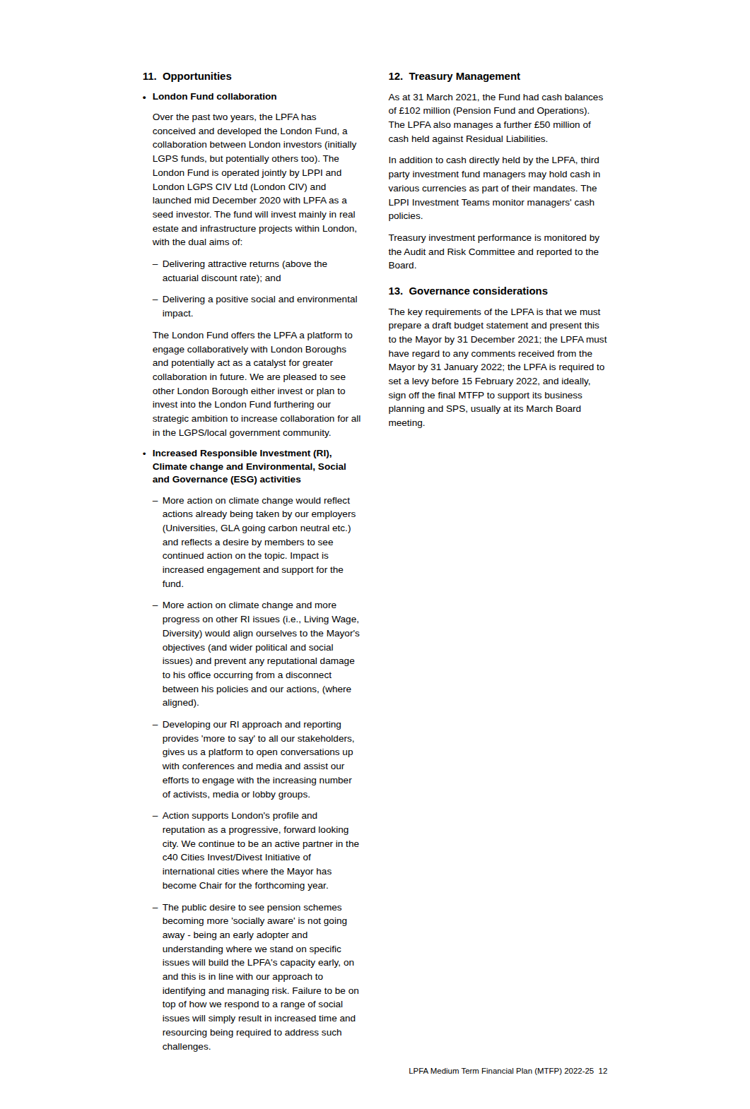11. Opportunities
•
London Fund collaboration
Over the past two years, the LPFA has conceived and developed the London Fund, a collaboration between London investors (initially LGPS funds, but potentially others too). The London Fund is operated jointly by LPPI and London LGPS CIV Ltd (London CIV) and launched mid December 2020 with LPFA as a seed investor. The fund will invest mainly in real estate and infrastructure projects within London, with the dual aims of:
–
Delivering attractive returns (above the actuarial discount rate); and
–
Delivering a positive social and environmental impact.
The London Fund offers the LPFA a platform to engage collaboratively with London Boroughs and potentially act as a catalyst for greater collaboration in future. We are pleased to see other London Borough either invest or plan to invest into the London Fund furthering our strategic ambition to increase collaboration for all in the LGPS/local government community.
•
Increased Responsible Investment (RI), Climate change and Environmental, Social and Governance (ESG) activities
–
More action on climate change would reflect actions already being taken by our employers (Universities, GLA going carbon neutral etc.) and reflects a desire by members to see continued action on the topic. Impact is increased engagement and support for the fund.
–
More action on climate change and more progress on other RI issues (i.e., Living Wage, Diversity) would align ourselves to the Mayor's objectives (and wider political and social issues) and prevent any reputational damage to his office occurring from a disconnect between his policies and our actions, (where aligned).
–
Developing our RI approach and reporting provides 'more to say' to all our stakeholders, gives us a platform to open conversations up with conferences and media and assist our efforts to engage with the increasing number of activists, media or lobby groups.
–
Action supports London's profile and reputation as a progressive, forward looking city. We continue to be an active partner in the c40 Cities Invest/Divest Initiative of international cities where the Mayor has become Chair for the forthcoming year.
–
The public desire to see pension schemes becoming more 'socially aware' is not going away - being an early adopter and understanding where we stand on specific issues will build the LPFA's capacity early, on and this is in line with our approach to identifying and managing risk. Failure to be on top of how we respond to a range of social issues will simply result in increased time and resourcing being required to address such challenges.
12. Treasury Management
As at 31 March 2021, the Fund had cash balances of £102 million (Pension Fund and Operations). The LPFA also manages a further £50 million of cash held against Residual Liabilities.
In addition to cash directly held by the LPFA, third party investment fund managers may hold cash in various currencies as part of their mandates. The LPPI Investment Teams monitor managers' cash policies.
Treasury investment performance is monitored by the Audit and Risk Committee and reported to the Board.
13. Governance considerations
The key requirements of the LPFA is that we must prepare a draft budget statement and present this to the Mayor by 31 December 2021; the LPFA must have regard to any comments received from the Mayor by 31 January 2022; the LPFA is required to set a levy before 15 February 2022, and ideally, sign off the final MTFP to support its business planning and SPS, usually at its March Board meeting.
LPFA Medium Term Financial Plan (MTFP) 2022-25 12